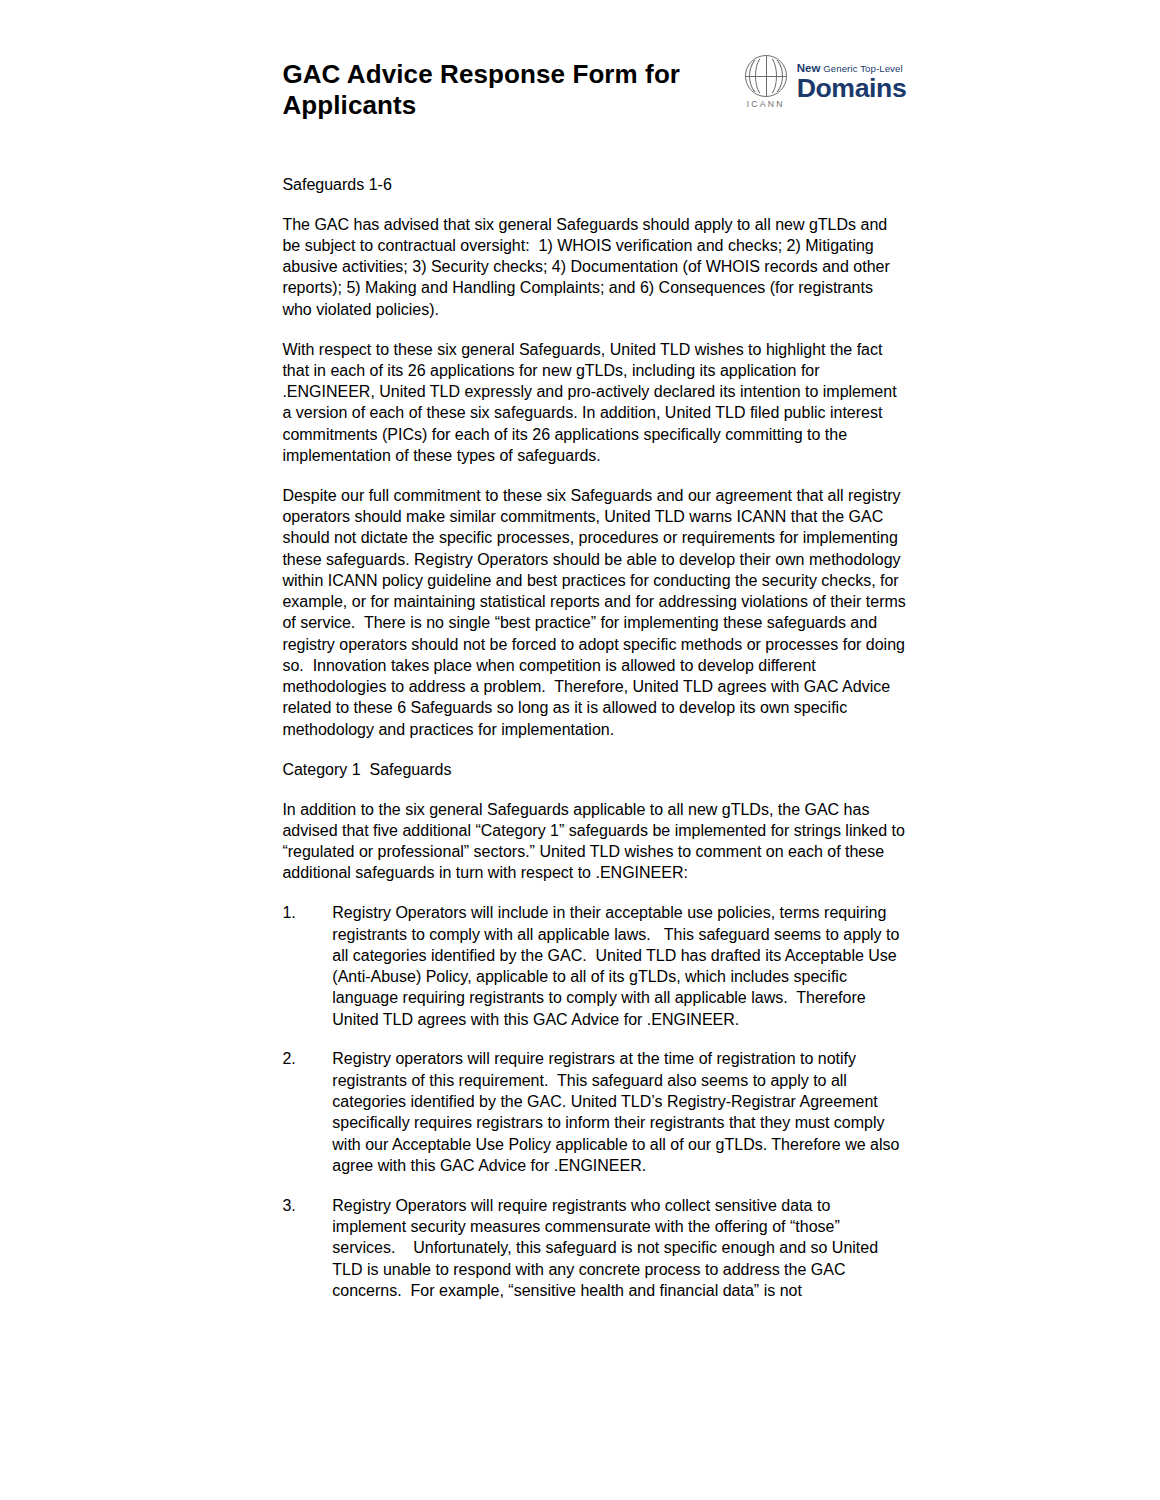GAC Advice Response Form for Applicants
ICANN
New Generic Top-Level
Domains
Safeguards 1-6
The GAC has advised that six general Safeguards should apply to all new gTLDs and be subject to contractual oversight: 1) WHOIS verification and checks; 2) Mitigating abusive activities; 3) Security checks; 4) Documentation (of WHOIS records and other reports); 5) Making and Handling Complaints; and 6) Consequences (for registrants who violated policies).
With respect to these six general Safeguards, United TLD wishes to highlight the fact that in each of its 26 applications for new gTLDs, including its application for .ENGINEER, United TLD expressly and pro-actively declared its intention to implement a version of each of these six safeguards. In addition, United TLD filed public interest commitments (PICs) for each of its 26 applications specifically committing to the implementation of these types of safeguards.
Despite our full commitment to these six Safeguards and our agreement that all registry operators should make similar commitments, United TLD warns ICANN that the GAC should not dictate the specific processes, procedures or requirements for implementing these safeguards. Registry Operators should be able to develop their own methodology within ICANN policy guideline and best practices for conducting the security checks, for example, or for maintaining statistical reports and for addressing violations of their terms of service. There is no single “best practice” for implementing these safeguards and registry operators should not be forced to adopt specific methods or processes for doing so. Innovation takes place when competition is allowed to develop different methodologies to address a problem. Therefore, United TLD agrees with GAC Advice related to these 6 Safeguards so long as it is allowed to develop its own specific methodology and practices for implementation.
Category 1 Safeguards
In addition to the six general Safeguards applicable to all new gTLDs, the GAC has advised that five additional “Category 1” safeguards be implemented for strings linked to “regulated or professional” sectors.” United TLD wishes to comment on each of these additional safeguards in turn with respect to .ENGINEER:
1.
Registry Operators will include in their acceptable use policies, terms requiring registrants to comply with all applicable laws. This safeguard seems to apply to all categories identified by the GAC. United TLD has drafted its Acceptable Use (Anti-Abuse) Policy, applicable to all of its gTLDs, which includes specific language requiring registrants to comply with all applicable laws. Therefore United TLD agrees with this GAC Advice for .ENGINEER.
2.
Registry operators will require registrars at the time of registration to notify registrants of this requirement. This safeguard also seems to apply to all categories identified by the GAC. United TLD’s Registry-Registrar Agreement specifically requires registrars to inform their registrants that they must comply with our Acceptable Use Policy applicable to all of our gTLDs. Therefore we also agree with this GAC Advice for .ENGINEER.
3.
Registry Operators will require registrants who collect sensitive data to implement security measures commensurate with the offering of “those” services. Unfortunately, this safeguard is not specific enough and so United TLD is unable to respond with any concrete process to address the GAC concerns. For example, “sensitive health and financial data” is not